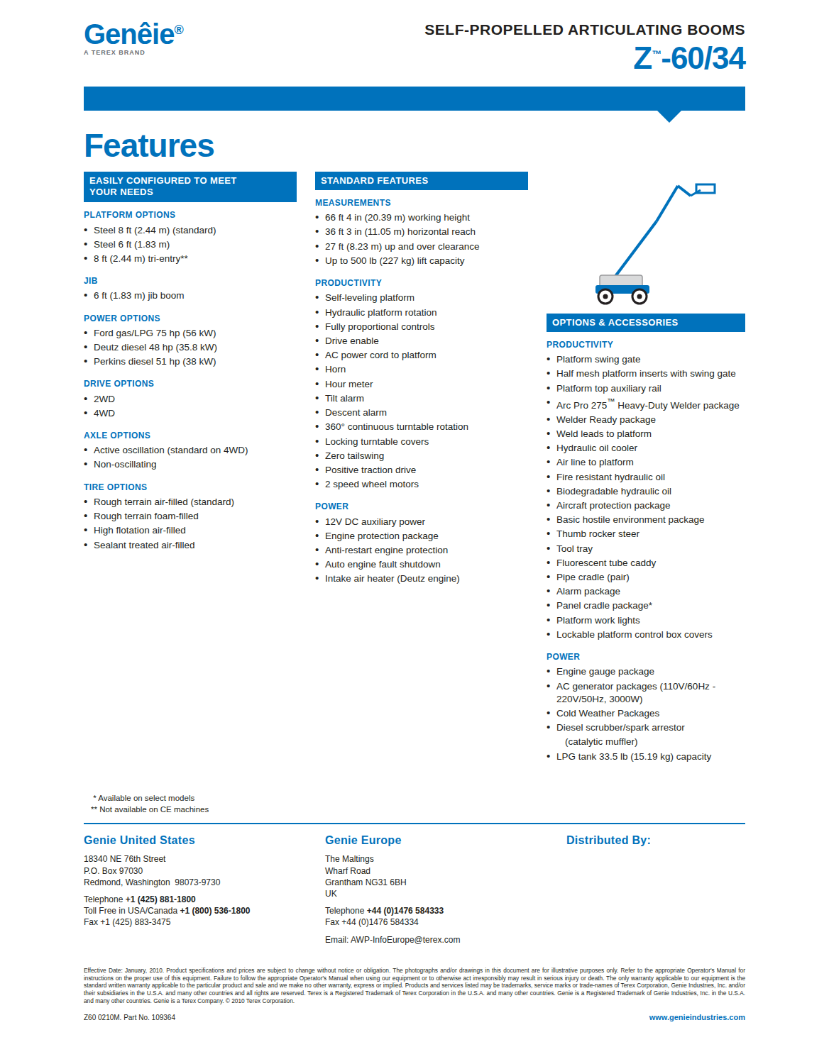Genêie®
A TEREX BRAND
SELF-PROPELLED ARTICULATING BOOMS
Z™-60/34
Features
EASILY CONFIGURED TO MEET
YOUR NEEDS
Platform Options
Steel 8 ft (2.44 m) (standard)
Steel 6 ft (1.83 m)
8 ft (2.44 m) tri-entry**
Jib
6 ft (1.83 m) jib boom
Power Options
Ford gas/LPG 75 hp (56 kW)
Deutz diesel 48 hp (35.8 kW)
Perkins diesel 51 hp (38 kW)
Drive Options
2WD
4WD
Axle Options
Active oscillation (standard on 4WD)
Non-oscillating
Tire Options
Rough terrain air-filled (standard)
Rough terrain foam-filled
High flotation air-filled
Sealant treated air-filled
STANDARD FEATURES
Measurements
66 ft 4 in (20.39 m) working height
36 ft 3 in (11.05 m) horizontal reach
27 ft (8.23 m) up and over clearance
Up to 500 lb (227 kg) lift capacity
Productivity
Self-leveling platform
Hydraulic platform rotation
Fully proportional controls
Drive enable
AC power cord to platform
Horn
Hour meter
Tilt alarm
Descent alarm
360° continuous turntable rotation
Locking turntable covers
Zero tailswing
Positive traction drive
2 speed wheel motors
Power
12V DC auxiliary power
Engine protection package
Anti-restart engine protection
Auto engine fault shutdown
Intake air heater (Deutz engine)
Genie Z-60/34 articulating boom lift
OPTIONS & ACCESSORIES
Productivity
Platform swing gate
Half mesh platform inserts with swing gate
Platform top auxiliary rail
Arc Pro 275™ Heavy-Duty Welder package
Welder Ready package
Weld leads to platform
Hydraulic oil cooler
Air line to platform
Fire resistant hydraulic oil
Biodegradable hydraulic oil
Aircraft protection package
Basic hostile environment package
Thumb rocker steer
Tool tray
Fluorescent tube caddy
Pipe cradle (pair)
Alarm package
Panel cradle package*
Platform work lights
Lockable platform control box covers
Power
Engine gauge package
AC generator packages (110V/60Hz -
220V/50Hz, 3000W)
Cold Weather Packages
Diesel scrubber/spark arrestor
(catalytic muffler)
LPG tank 33.5 lb (15.19 kg) capacity
* Available on select models
** Not available on CE machines
Genie United States
18340 NE 76th Street
P.O. Box 97030
Redmond, Washington 98073-9730
Telephone +1 (425) 881-1800
Toll Free in USA/Canada +1 (800) 536-1800
Fax +1 (425) 883-3475
Genie Europe
The Maltings
Wharf Road
Grantham NG31 6BH
UK
Telephone +44 (0)1476 584333
Fax +44 (0)1476 584334
Email: AWP-InfoEurope@terex.com
Distributed By:
Effective Date: January, 2010. Product specifications and prices are subject to change without notice or obligation. The photographs and/or drawings in this document are for illustrative purposes only. Refer to the appropriate Operator's Manual for instructions on the proper use of this equipment. Failure to follow the appropriate Operator's Manual when using our equipment or to otherwise act irresponsibly may result in serious injury or death. The only warranty applicable to our equipment is the standard written warranty applicable to the particular product and sale and we make no other warranty, express or implied. Products and services listed may be trademarks, service marks or trade-names of Terex Corporation, Genie Industries, Inc. and/or their subsidiaries in the U.S.A. and many other countries and all rights are reserved. Terex is a Registered Trademark of Terex Corporation in the U.S.A. and many other countries. Genie is a Registered Trademark of Genie Industries, Inc. in the U.S.A. and many other countries. Genie is a Terex Company. © 2010 Terex Corporation.
Z60 0210M. Part No. 109364 www.genieindustries.com